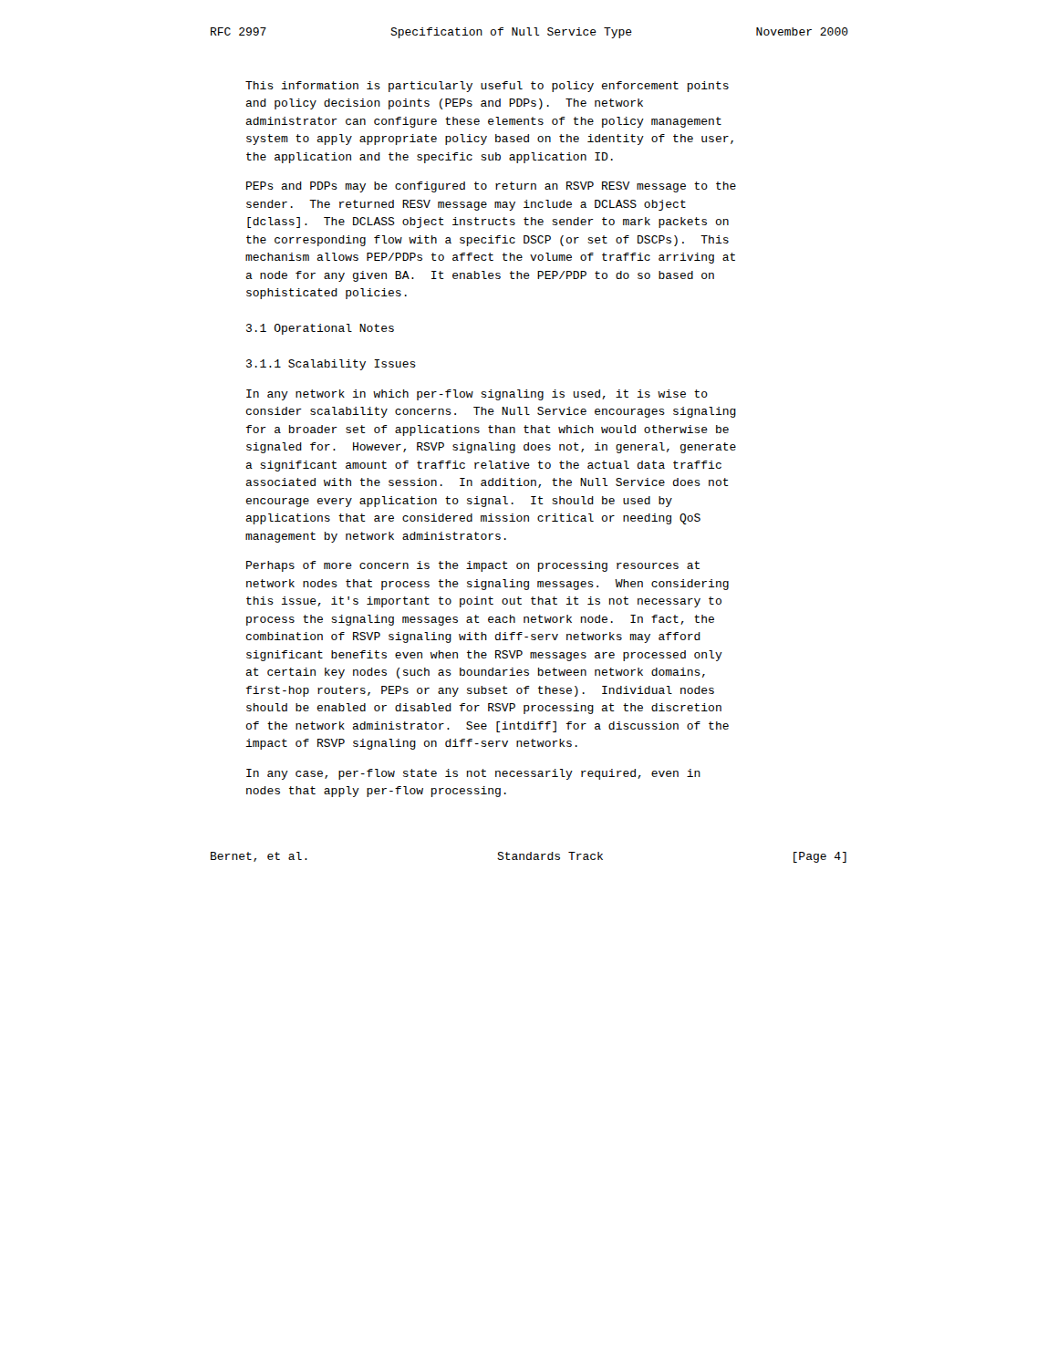RFC 2997 Specification of Null Service Type November 2000
This information is particularly useful to policy enforcement points and policy decision points (PEPs and PDPs). The network administrator can configure these elements of the policy management system to apply appropriate policy based on the identity of the user, the application and the specific sub application ID.
PEPs and PDPs may be configured to return an RSVP RESV message to the sender. The returned RESV message may include a DCLASS object [dclass]. The DCLASS object instructs the sender to mark packets on the corresponding flow with a specific DSCP (or set of DSCPs). This mechanism allows PEP/PDPs to affect the volume of traffic arriving at a node for any given BA. It enables the PEP/PDP to do so based on sophisticated policies.
3.1 Operational Notes
3.1.1 Scalability Issues
In any network in which per-flow signaling is used, it is wise to consider scalability concerns. The Null Service encourages signaling for a broader set of applications than that which would otherwise be signaled for. However, RSVP signaling does not, in general, generate a significant amount of traffic relative to the actual data traffic associated with the session. In addition, the Null Service does not encourage every application to signal. It should be used by applications that are considered mission critical or needing QoS management by network administrators.
Perhaps of more concern is the impact on processing resources at network nodes that process the signaling messages. When considering this issue, it's important to point out that it is not necessary to process the signaling messages at each network node. In fact, the combination of RSVP signaling with diff-serv networks may afford significant benefits even when the RSVP messages are processed only at certain key nodes (such as boundaries between network domains, first-hop routers, PEPs or any subset of these). Individual nodes should be enabled or disabled for RSVP processing at the discretion of the network administrator. See [intdiff] for a discussion of the impact of RSVP signaling on diff-serv networks.
In any case, per-flow state is not necessarily required, even in nodes that apply per-flow processing.
Bernet, et al. Standards Track [Page 4]